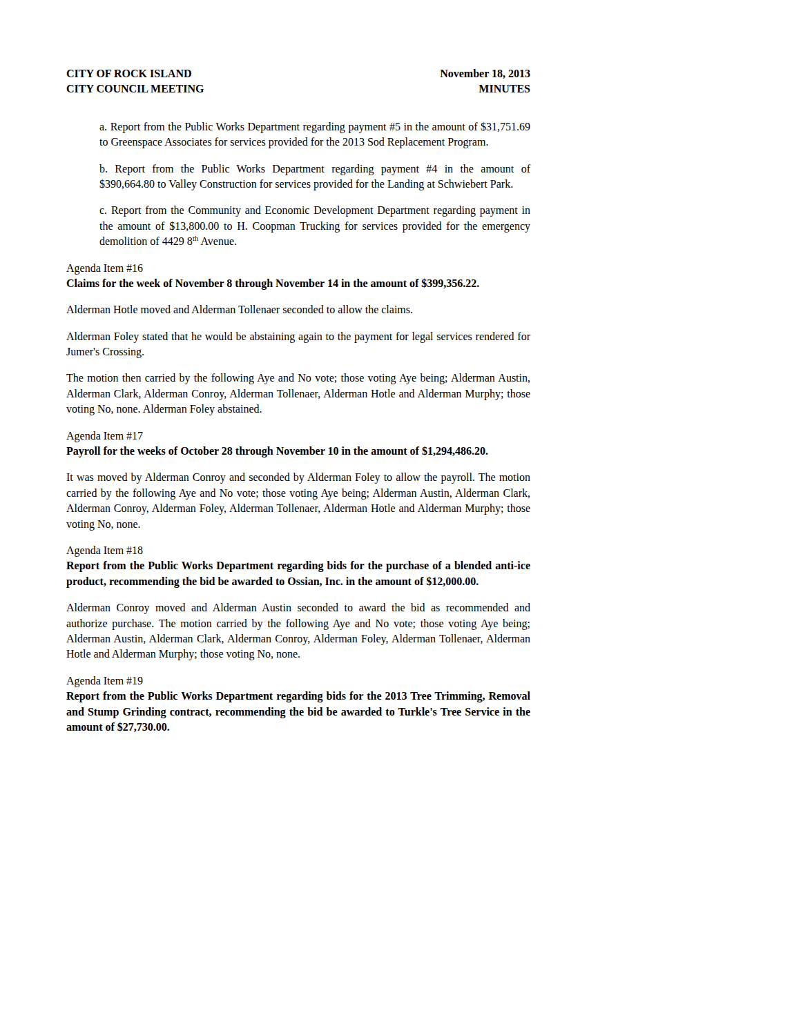CITY OF ROCK ISLAND
CITY COUNCIL MEETING
November 18, 2013
MINUTES
a. Report from the Public Works Department regarding payment #5 in the amount of $31,751.69 to Greenspace Associates for services provided for the 2013 Sod Replacement Program.
b. Report from the Public Works Department regarding payment #4 in the amount of $390,664.80 to Valley Construction for services provided for the Landing at Schwiebert Park.
c. Report from the Community and Economic Development Department regarding payment in the amount of $13,800.00 to H. Coopman Trucking for services provided for the emergency demolition of 4429 8th Avenue.
Agenda Item #16
Claims for the week of November 8 through November 14 in the amount of $399,356.22.
Alderman Hotle moved and Alderman Tollenaer seconded to allow the claims.
Alderman Foley stated that he would be abstaining again to the payment for legal services rendered for Jumer's Crossing.
The motion then carried by the following Aye and No vote; those voting Aye being; Alderman Austin, Alderman Clark, Alderman Conroy, Alderman Tollenaer, Alderman Hotle and Alderman Murphy; those voting No, none. Alderman Foley abstained.
Agenda Item #17
Payroll for the weeks of October 28 through November 10 in the amount of $1,294,486.20.
It was moved by Alderman Conroy and seconded by Alderman Foley to allow the payroll. The motion carried by the following Aye and No vote; those voting Aye being; Alderman Austin, Alderman Clark, Alderman Conroy, Alderman Foley, Alderman Tollenaer, Alderman Hotle and Alderman Murphy; those voting No, none.
Agenda Item #18
Report from the Public Works Department regarding bids for the purchase of a blended anti-ice product, recommending the bid be awarded to Ossian, Inc. in the amount of $12,000.00.
Alderman Conroy moved and Alderman Austin seconded to award the bid as recommended and authorize purchase. The motion carried by the following Aye and No vote; those voting Aye being; Alderman Austin, Alderman Clark, Alderman Conroy, Alderman Foley, Alderman Tollenaer, Alderman Hotle and Alderman Murphy; those voting No, none.
Agenda Item #19
Report from the Public Works Department regarding bids for the 2013 Tree Trimming, Removal and Stump Grinding contract, recommending the bid be awarded to Turkle's Tree Service in the amount of $27,730.00.